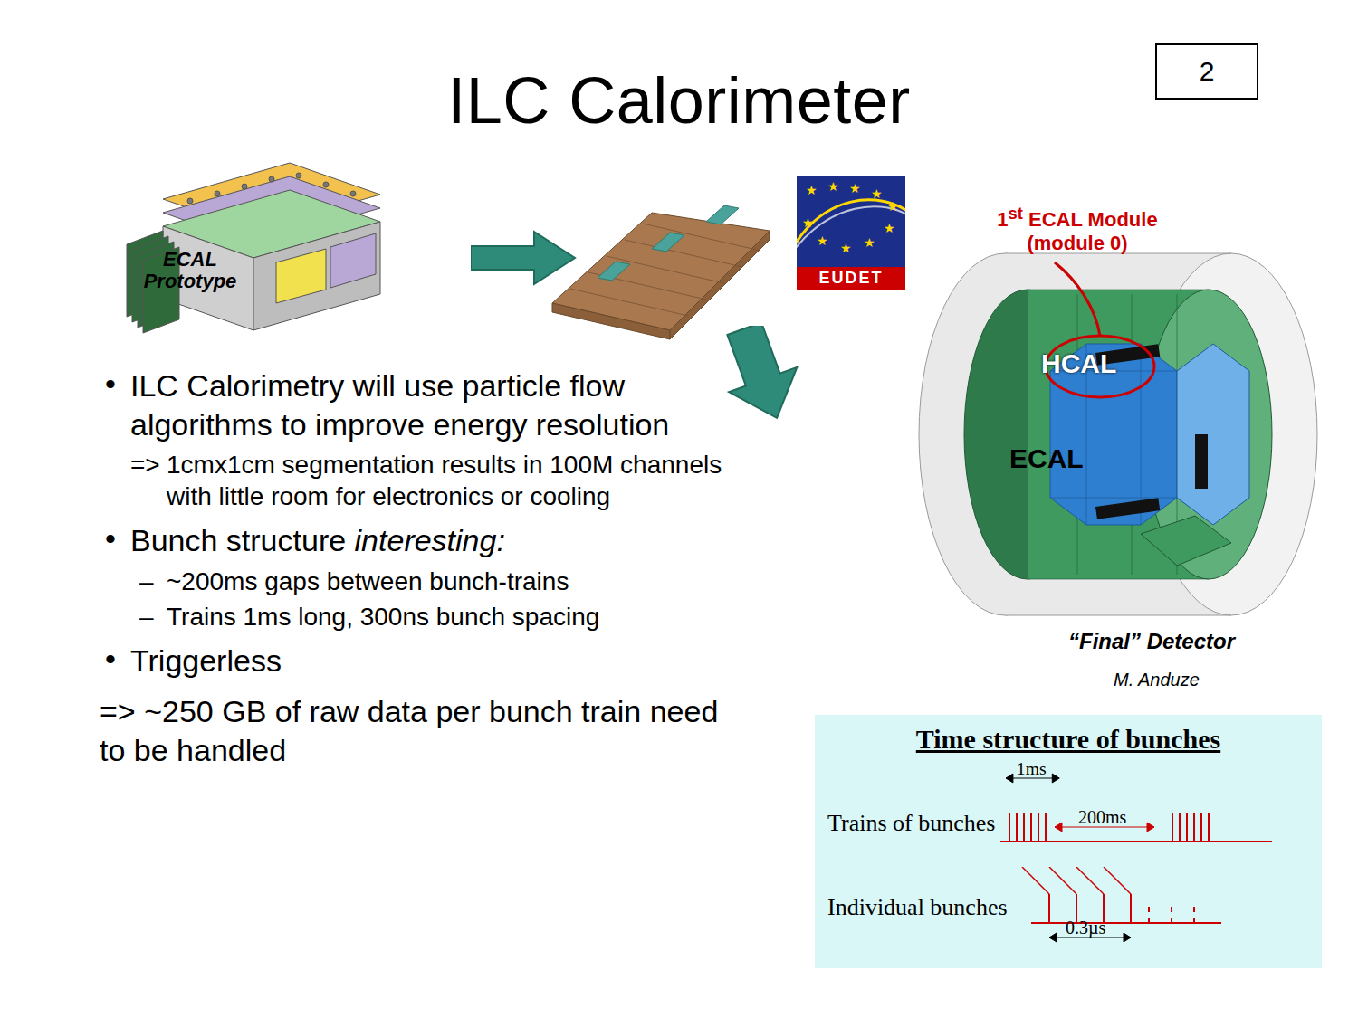2
ILC Calorimeter
ECAL
Prototype
★ ★ ★ ★ ★ ★ ★ ★ ★ ★
EUDET
1st ECAL Module
(module 0)
HCAL
ECAL
“Final” Detector
M. Anduze
ILC Calorimetry will use particle flow algorithms to improve energy resolution
1cmx1cm segmentation results in 100M channels with little room for electronics or cooling
Bunch structure interesting:
~200ms gaps between bunch-trains
Trains 1ms long, 300ns bunch spacing
Triggerless
=> ~250 GB of raw data per bunch train need to be handled
Time structure of bunches
1ms
Trains of bunches 200ms
Individual bunches 0.3µs